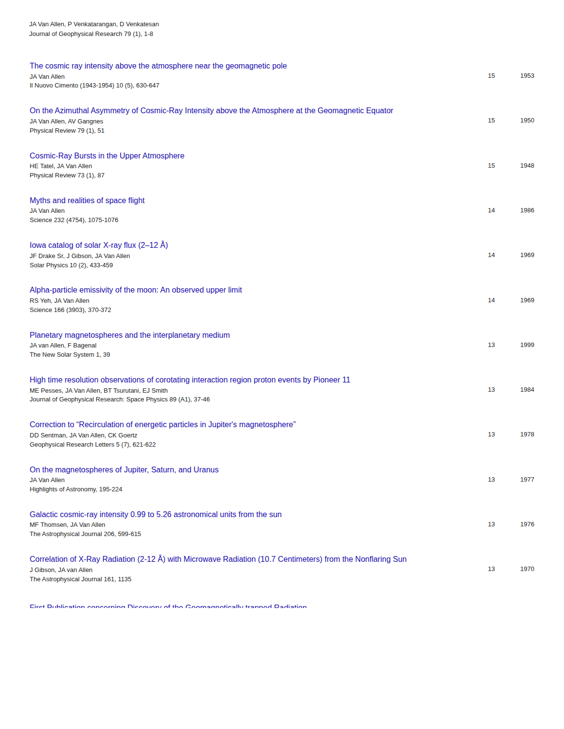JA Van Allen, P Venkatarangan, D Venkatesan
Journal of Geophysical Research 79 (1), 1-8
| The cosmic ray intensity above the atmosphere near the geomagnetic pole JA Van Allen Il Nuovo Cimento (1943-1954) 10 (5), 630-647 | 15 | 1953 |
| On the Azimuthal Asymmetry of Cosmic-Ray Intensity above the Atmosphere at the Geomagnetic Equator JA Van Allen, AV Gangnes Physical Review 79 (1), 51 | 15 | 1950 |
| Cosmic-Ray Bursts in the Upper Atmosphere HE Tatel, JA Van Allen Physical Review 73 (1), 87 | 15 | 1948 |
| Myths and realities of space flight JA Van Allen Science 232 (4754), 1075-1076 | 14 | 1986 |
| Iowa catalog of solar X-ray flux (2–12 Å) JF Drake Sr, J Gibson, JA Van Allen Solar Physics 10 (2), 433-459 | 14 | 1969 |
| Alpha-particle emissivity of the moon: An observed upper limit RS Yeh, JA Van Allen Science 166 (3903), 370-372 | 14 | 1969 |
| Planetary magnetospheres and the interplanetary medium JA van Allen, F Bagenal The New Solar System 1, 39 | 13 | 1999 |
| High time resolution observations of corotating interaction region proton events by Pioneer 11 ME Pesses, JA Van Allen, BT Tsurutani, EJ Smith Journal of Geophysical Research: Space Physics 89 (A1), 37-46 | 13 | 1984 |
| Correction to “Recirculation of energetic particles in Jupiter's magnetosphere” DD Sentman, JA Van Allen, CK Goertz Geophysical Research Letters 5 (7), 621-622 | 13 | 1978 |
| On the magnetospheres of Jupiter, Saturn, and Uranus JA Van Allen Highlights of Astronomy, 195-224 | 13 | 1977 |
| Galactic cosmic-ray intensity 0.99 to 5.26 astronomical units from the sun MF Thomsen, JA Van Allen The Astrophysical Journal 206, 599-615 | 13 | 1976 |
| Correlation of X-Ray Radiation (2-12 Å) with Microwave Radiation (10.7 Centimeters) from the Nonflaring Sun J Gibson, JA van Allen The Astrophysical Journal 161, 1135 | 13 | 1970 |
| First Publication concerning Discovery of the Geomagnetically trapped Radiation | | |